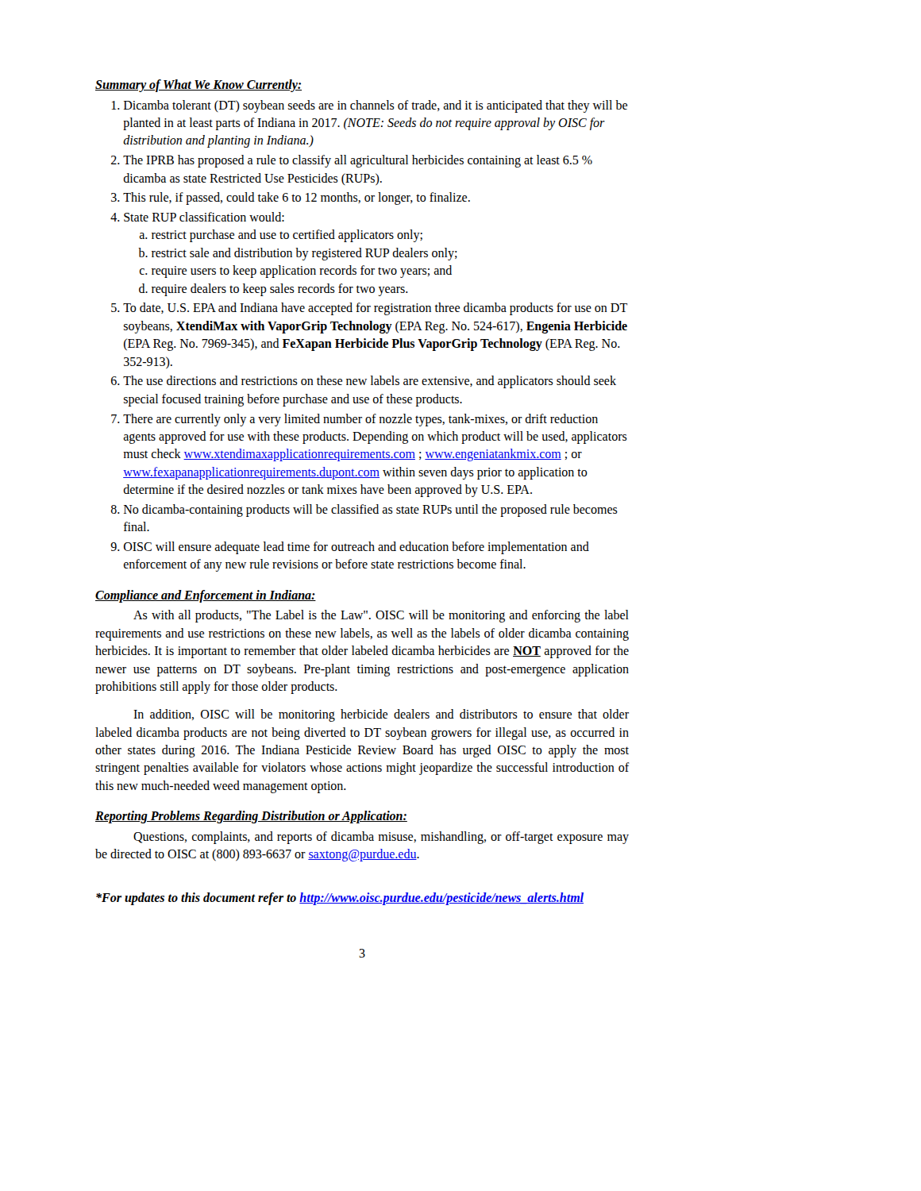Summary of What We Know Currently:
Dicamba tolerant (DT) soybean seeds are in channels of trade, and it is anticipated that they will be planted in at least parts of Indiana in 2017. (NOTE: Seeds do not require approval by OISC for distribution and planting in Indiana.)
The IPRB has proposed a rule to classify all agricultural herbicides containing at least 6.5 % dicamba as state Restricted Use Pesticides (RUPs).
This rule, if passed, could take 6 to 12 months, or longer, to finalize.
State RUP classification would:
restrict purchase and use to certified applicators only;
restrict sale and distribution by registered RUP dealers only;
require users to keep application records for two years; and
require dealers to keep sales records for two years.
To date, U.S. EPA and Indiana have accepted for registration three dicamba products for use on DT soybeans, XtendiMax with VaporGrip Technology (EPA Reg. No. 524-617), Engenia Herbicide (EPA Reg. No. 7969-345), and FeXapan Herbicide Plus VaporGrip Technology (EPA Reg. No. 352-913).
The use directions and restrictions on these new labels are extensive, and applicators should seek special focused training before purchase and use of these products.
There are currently only a very limited number of nozzle types, tank-mixes, or drift reduction agents approved for use with these products. Depending on which product will be used, applicators must check www.xtendimaxapplicationrequirements.com ; www.engeniatankmix.com ; or www.fexapanapplicationrequirements.dupont.com within seven days prior to application to determine if the desired nozzles or tank mixes have been approved by U.S. EPA.
No dicamba-containing products will be classified as state RUPs until the proposed rule becomes final.
OISC will ensure adequate lead time for outreach and education before implementation and enforcement of any new rule revisions or before state restrictions become final.
Compliance and Enforcement in Indiana:
As with all products, "The Label is the Law". OISC will be monitoring and enforcing the label requirements and use restrictions on these new labels, as well as the labels of older dicamba containing herbicides. It is important to remember that older labeled dicamba herbicides are NOT approved for the newer use patterns on DT soybeans. Pre-plant timing restrictions and post-emergence application prohibitions still apply for those older products.
In addition, OISC will be monitoring herbicide dealers and distributors to ensure that older labeled dicamba products are not being diverted to DT soybean growers for illegal use, as occurred in other states during 2016. The Indiana Pesticide Review Board has urged OISC to apply the most stringent penalties available for violators whose actions might jeopardize the successful introduction of this new much-needed weed management option.
Reporting Problems Regarding Distribution or Application:
Questions, complaints, and reports of dicamba misuse, mishandling, or off-target exposure may be directed to OISC at (800) 893-6637 or saxtong@purdue.edu.
*For updates to this document refer to http://www.oisc.purdue.edu/pesticide/news_alerts.html
3